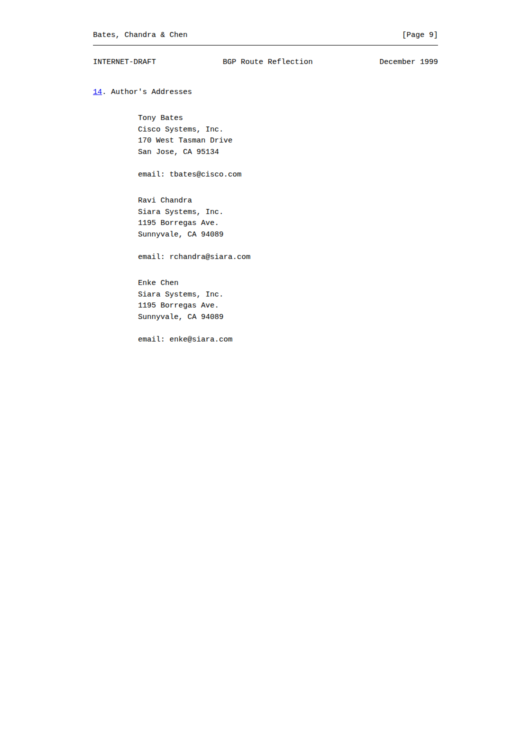Bates, Chandra & Chen[Page 9]
INTERNET-DRAFT BGP Route Reflection December 1999
14. Author's Addresses
Tony Bates Cisco Systems, Inc. 170 West Tasman Drive San Jose, CA 95134 email: tbates@cisco.com
Ravi Chandra Siara Systems, Inc. 1195 Borregas Ave. Sunnyvale, CA 94089 email: rchandra@siara.com
Enke Chen Siara Systems, Inc. 1195 Borregas Ave. Sunnyvale, CA 94089 email: enke@siara.com